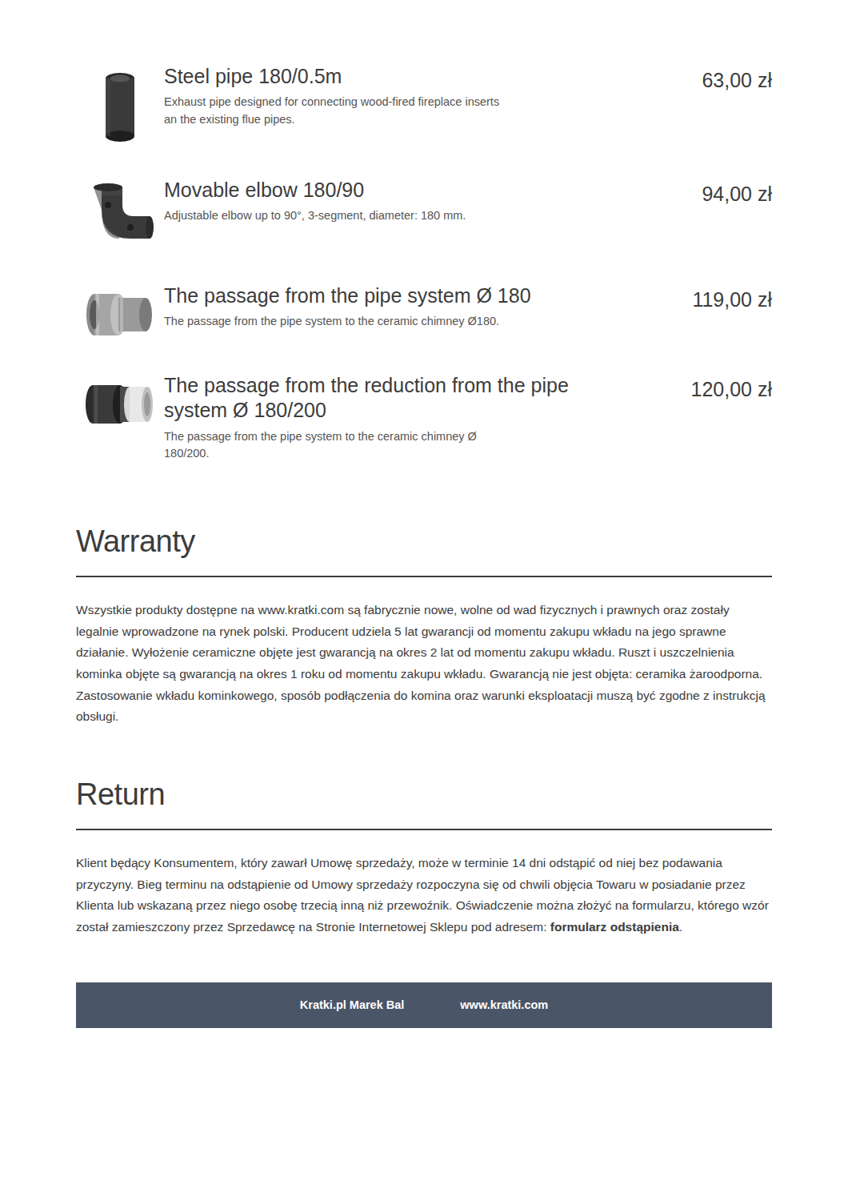Steel pipe 180/0.5m
Exhaust pipe designed for connecting wood-fired fireplace inserts an the existing flue pipes.
63,00 zł
Movable elbow 180/90
Adjustable elbow up to 90°, 3-segment, diameter: 180 mm.
94,00 zł
The passage from the pipe system Ø 180
The passage from the pipe system to the ceramic chimney Ø180.
119,00 zł
The passage from the reduction from the pipe system Ø 180/200
The passage from the pipe system to the ceramic chimney Ø 180/200.
120,00 zł
Warranty
Wszystkie produkty dostępne na www.kratki.com są fabrycznie nowe, wolne od wad fizycznych i prawnych oraz zostały legalnie wprowadzone na rynek polski. Producent udziela 5 lat gwarancji od momentu zakupu wkładu na jego sprawne działanie. Wyłożenie ceramiczne objęte jest gwarancją na okres 2 lat od momentu zakupu wkładu. Ruszt i uszczelnienia kominka objęte są gwarancją na okres 1 roku od momentu zakupu wkładu. Gwarancją nie jest objęta: ceramika żaroodporna. Zastosowanie wkładu kominkowego, sposób podłączenia do komina oraz warunki eksploatacji muszą być zgodne z instrukcją obsługi.
Return
Klient będący Konsumentem, który zawarł Umowę sprzedaży, może w terminie 14 dni odstąpić od niej bez podawania przyczyny. Bieg terminu na odstąpienie od Umowy sprzedaży rozpoczyna się od chwili objęcia Towaru w posiadanie przez Klienta lub wskazaną przez niego osobę trzecią inną niż przewoźnik. Oświadczenie można złożyć na formularzu, którego wzór został zamieszczony przez Sprzedawcę na Stronie Internetowej Sklepu pod adresem: formularz odstąpienia.
Kratki.pl Marek Bal www.kratki.com